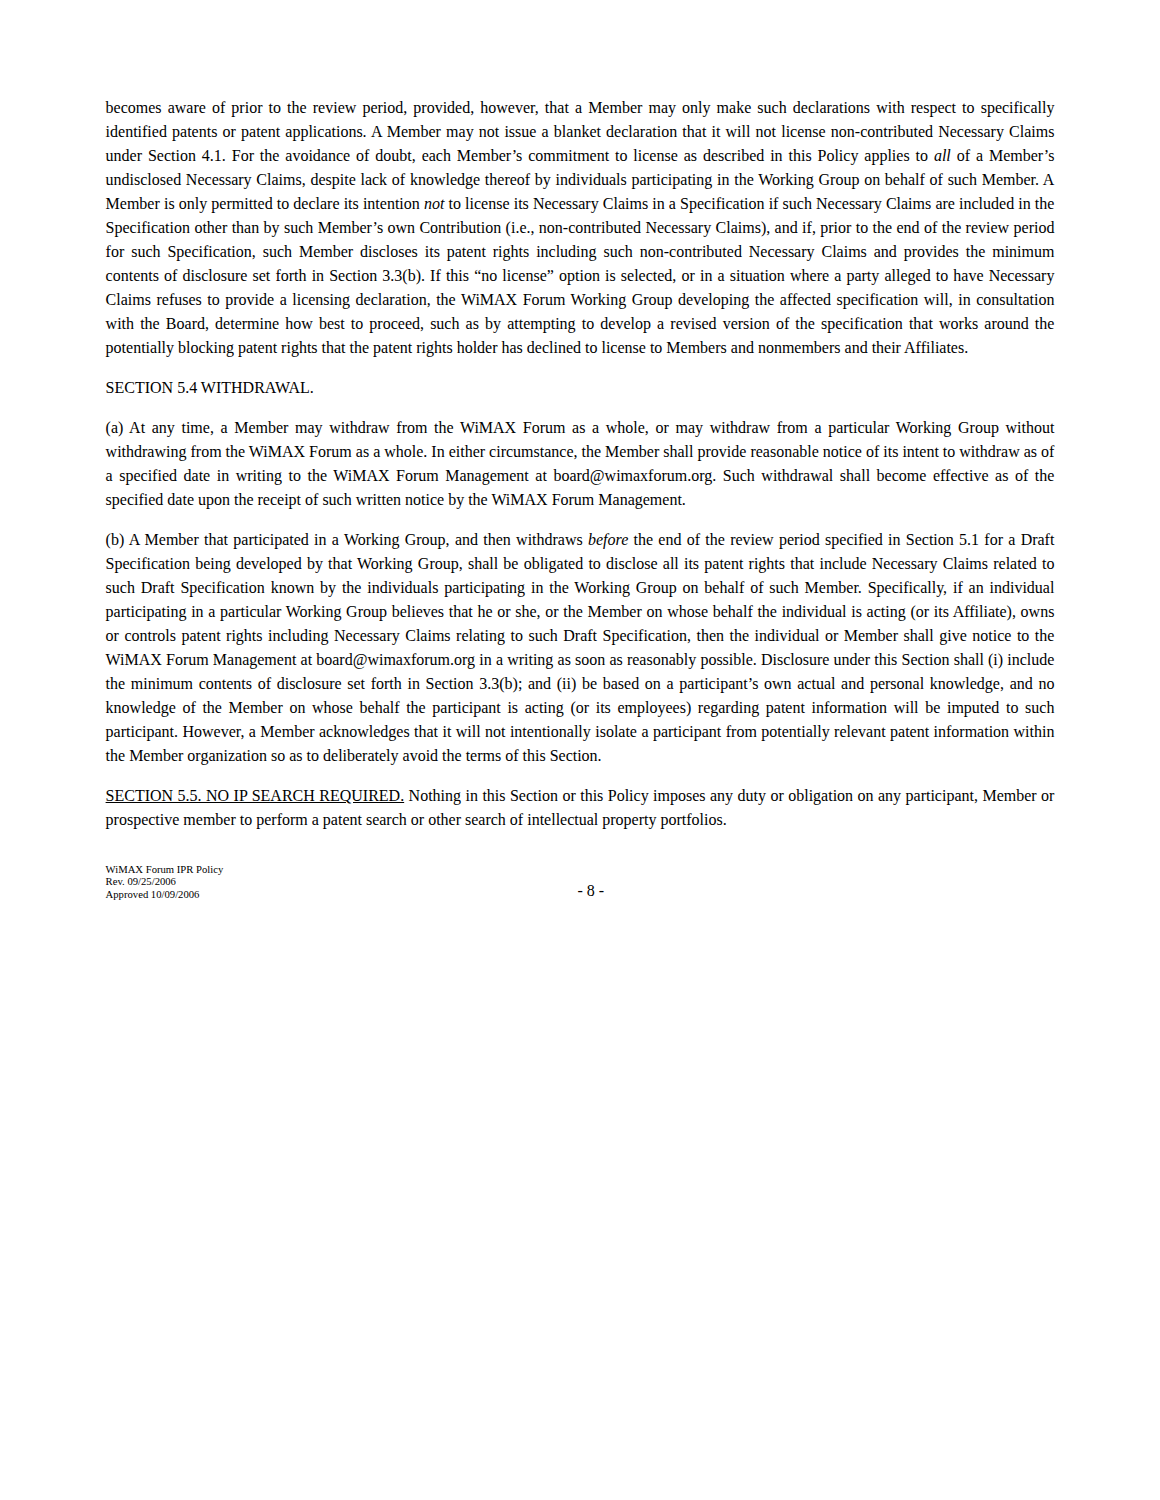becomes aware of prior to the review period, provided, however, that a Member may only make such declarations with respect to specifically identified patents or patent applications. A Member may not issue a blanket declaration that it will not license non-contributed Necessary Claims under Section 4.1. For the avoidance of doubt, each Member’s commitment to license as described in this Policy applies to all of a Member’s undisclosed Necessary Claims, despite lack of knowledge thereof by individuals participating in the Working Group on behalf of such Member. A Member is only permitted to declare its intention not to license its Necessary Claims in a Specification if such Necessary Claims are included in the Specification other than by such Member’s own Contribution (i.e., non-contributed Necessary Claims), and if, prior to the end of the review period for such Specification, such Member discloses its patent rights including such non-contributed Necessary Claims and provides the minimum contents of disclosure set forth in Section 3.3(b). If this “no license” option is selected, or in a situation where a party alleged to have Necessary Claims refuses to provide a licensing declaration, the WiMAX Forum Working Group developing the affected specification will, in consultation with the Board, determine how best to proceed, such as by attempting to develop a revised version of the specification that works around the potentially blocking patent rights that the patent rights holder has declined to license to Members and nonmembers and their Affiliates.
SECTION 5.4 WITHDRAWAL.
(a) At any time, a Member may withdraw from the WiMAX Forum as a whole, or may withdraw from a particular Working Group without withdrawing from the WiMAX Forum as a whole. In either circumstance, the Member shall provide reasonable notice of its intent to withdraw as of a specified date in writing to the WiMAX Forum Management at board@wimaxforum.org. Such withdrawal shall become effective as of the specified date upon the receipt of such written notice by the WiMAX Forum Management.
(b) A Member that participated in a Working Group, and then withdraws before the end of the review period specified in Section 5.1 for a Draft Specification being developed by that Working Group, shall be obligated to disclose all its patent rights that include Necessary Claims related to such Draft Specification known by the individuals participating in the Working Group on behalf of such Member. Specifically, if an individual participating in a particular Working Group believes that he or she, or the Member on whose behalf the individual is acting (or its Affiliate), owns or controls patent rights including Necessary Claims relating to such Draft Specification, then the individual or Member shall give notice to the WiMAX Forum Management at board@wimaxforum.org in a writing as soon as reasonably possible. Disclosure under this Section shall (i) include the minimum contents of disclosure set forth in Section 3.3(b); and (ii) be based on a participant’s own actual and personal knowledge, and no knowledge of the Member on whose behalf the participant is acting (or its employees) regarding patent information will be imputed to such participant. However, a Member acknowledges that it will not intentionally isolate a participant from potentially relevant patent information within the Member organization so as to deliberately avoid the terms of this Section.
SECTION 5.5. NO IP SEARCH REQUIRED. Nothing in this Section or this Policy imposes any duty or obligation on any participant, Member or prospective member to perform a patent search or other search of intellectual property portfolios.
WiMAX Forum IPR Policy
Rev. 09/25/2006
Approved 10/09/2006
- 8 -